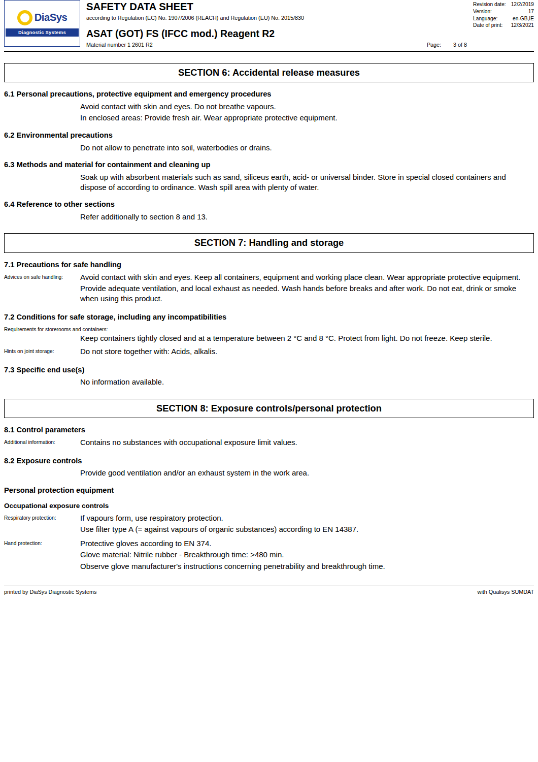DiaSys
Diagnostic Systems
SAFETY DATA SHEET
according to Regulation (EC) No. 1907/2006 (REACH) and Regulation (EU) No. 2015/830
ASAT (GOT) FS (IFCC mod.) Reagent R2
Material number 1 2601 R2 Page: 3 of 8
| Revision date: | 12/2/2019 |
| Version: | 17 |
| Language: | en-GB,IE |
| Date of print: | 12/3/2021 |
SECTION 6: Accidental release measures
6.1 Personal precautions, protective equipment and emergency procedures
Avoid contact with skin and eyes. Do not breathe vapours.
In enclosed areas: Provide fresh air. Wear appropriate protective equipment.
6.2 Environmental precautions
Do not allow to penetrate into soil, waterbodies or drains.
6.3 Methods and material for containment and cleaning up
Soak up with absorbent materials such as sand, siliceus earth, acid- or universal binder. Store in special closed containers and dispose of according to ordinance. Wash spill area with plenty of water.
6.4 Reference to other sections
Refer additionally to section 8 and 13.
SECTION 7: Handling and storage
7.1 Precautions for safe handling
Advices on safe handling:
Avoid contact with skin and eyes. Keep all containers, equipment and working place clean. Wear appropriate protective equipment.
Provide adequate ventilation, and local exhaust as needed. Wash hands before breaks and after work. Do not eat, drink or smoke when using this product.
7.2 Conditions for safe storage, including any incompatibilities
Requirements for storerooms and containers:
Keep containers tightly closed and at a temperature between 2 °C and 8 °C. Protect from light. Do not freeze. Keep sterile.
Hints on joint storage:
Do not store together with: Acids, alkalis.
7.3 Specific end use(s)
No information available.
SECTION 8: Exposure controls/personal protection
8.1 Control parameters
Additional information:
Contains no substances with occupational exposure limit values.
8.2 Exposure controls
Provide good ventilation and/or an exhaust system in the work area.
Personal protection equipment
Occupational exposure controls
Respiratory protection:
If vapours form, use respiratory protection.
Use filter type A (= against vapours of organic substances) according to EN 14387.
Hand protection:
Protective gloves according to EN 374.
Glove material: Nitrile rubber - Breakthrough time: >480 min.
Observe glove manufacturer's instructions concerning penetrability and breakthrough time.
printed by DiaSys Diagnostic Systems with Qualisys SUMDAT